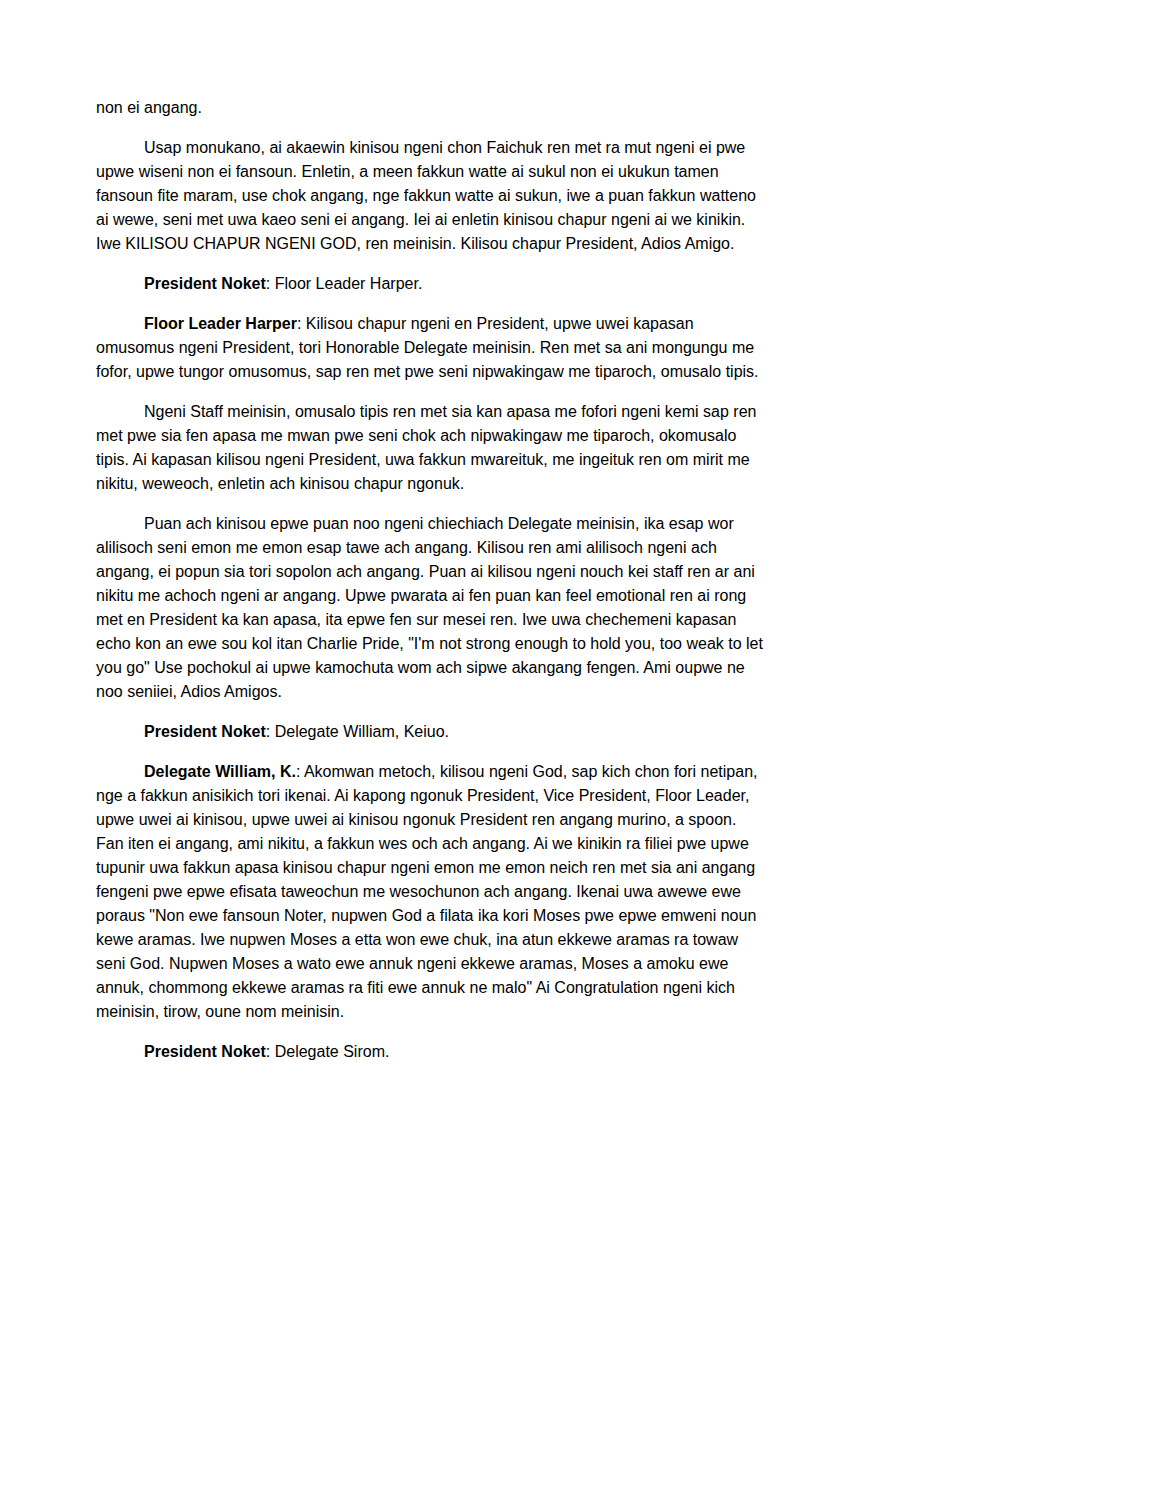non ei angang.
Usap monukano, ai akaewin kinisou ngeni chon Faichuk ren met ra mut ngeni ei pwe upwe wiseni non ei fansoun. Enletin, a meen fakkun watte ai sukul non ei ukukun tamen fansoun fite maram, use chok angang, nge fakkun watte ai sukun, iwe a puan fakkun watteno ai wewe, seni met uwa kaeo seni ei angang. Iei ai enletin kinisou chapur ngeni ai we kinikin. Iwe KILISOU CHAPUR NGENI GOD, ren meinisin. Kilisou chapur President, Adios Amigo.
President Noket: Floor Leader Harper.
Floor Leader Harper: Kilisou chapur ngeni en President, upwe uwei kapasan omusomus ngeni President, tori Honorable Delegate meinisin. Ren met sa ani mongungu me fofor, upwe tungor omusomus, sap ren met pwe seni nipwakingaw me tiparoch, omusalo tipis.
Ngeni Staff meinisin, omusalo tipis ren met sia kan apasa me fofori ngeni kemi sap ren met pwe sia fen apasa me mwan pwe seni chok ach nipwakingaw me tiparoch, okomusalo tipis. Ai kapasan kilisou ngeni President, uwa fakkun mwareituk, me ingeituk ren om mirit me nikitu, weweoch, enletin ach kinisou chapur ngonuk.
Puan ach kinisou epwe puan noo ngeni chiechiach Delegate meinisin, ika esap wor alilisoch seni emon me emon esap tawe ach angang. Kilisou ren ami alilisoch ngeni ach angang, ei popun sia tori sopolon ach angang. Puan ai kilisou ngeni nouch kei staff ren ar ani nikitu me achoch ngeni ar angang. Upwe pwarata ai fen puan kan feel emotional ren ai rong met en President ka kan apasa, ita epwe fen sur mesei ren. Iwe uwa chechemeni kapasan echo kon an ewe sou kol itan Charlie Pride, "I'm not strong enough to hold you, too weak to let you go" Use pochokul ai upwe kamochuta wom ach sipwe akangang fengen. Ami oupwe ne noo seniiei, Adios Amigos.
President Noket: Delegate William, Keiuo.
Delegate William, K.: Akomwan metoch, kilisou ngeni God, sap kich chon fori netipan, nge a fakkun anisikich tori ikenai. Ai kapong ngonuk President, Vice President, Floor Leader, upwe uwei ai kinisou, upwe uwei ai kinisou ngonuk President ren angang murino, a spoon. Fan iten ei angang, ami nikitu, a fakkun wes och ach angang. Ai we kinikin ra filiei pwe upwe tupunir uwa fakkun apasa kinisou chapur ngeni emon me emon neich ren met sia ani angang fengeni pwe epwe efisata taweochun me wesochunon ach angang. Ikenai uwa awewe ewe poraus "Non ewe fansoun Noter, nupwen God a filata ika kori Moses pwe epwe emweni noun kewe aramas. Iwe nupwen Moses a etta won ewe chuk, ina atun ekkewe aramas ra towaw seni God. Nupwen Moses a wato ewe annuk ngeni ekkewe aramas, Moses a amoku ewe annuk, chommong ekkewe aramas ra fiti ewe annuk ne malo" Ai Congratulation ngeni kich meinisin, tirow, oune nom meinisin.
President Noket: Delegate Sirom.